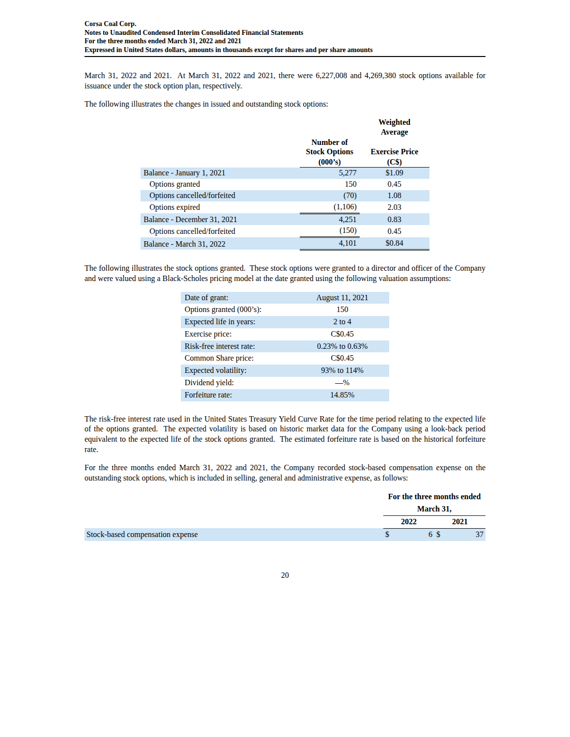Corsa Coal Corp.
Notes to Unaudited Condensed Interim Consolidated Financial Statements
For the three months ended March 31, 2022 and 2021
Expressed in United States dollars, amounts in thousands except for shares and per share amounts
March 31, 2022 and 2021. At March 31, 2022 and 2021, there were 6,227,008 and 4,269,380 stock options available for issuance under the stock option plan, respectively.
The following illustrates the changes in issued and outstanding stock options:
| | | Weighted Average |
| | Number of Stock Options | Exercise Price |
| | (000’s) | (C$) |
| Balance - January 1, 2021 | 5,277 | $1.09 |
| Options granted | 150 | 0.45 |
| Options cancelled/forfeited | (70) | 1.08 |
| Options expired | (1,106) | 2.03 |
| Balance - December 31, 2021 | 4,251 | 0.83 |
| Options cancelled/forfeited | (150) | 0.45 |
| Balance - March 31, 2022 | 4,101 | $0.84 |
The following illustrates the stock options granted. These stock options were granted to a director and officer of the Company and were valued using a Black-Scholes pricing model at the date granted using the following valuation assumptions:
| Date of grant: | August 11, 2021 |
| Options granted (000’s): | 150 |
| Expected life in years: | 2 to 4 |
| Exercise price: | C$0.45 |
| Risk-free interest rate: | 0.23% to 0.63% |
| Common Share price: | C$0.45 |
| Expected volatility: | 93% to 114% |
| Dividend yield: | —% |
| Forfeiture rate: | 14.85% |
The risk-free interest rate used in the United States Treasury Yield Curve Rate for the time period relating to the expected life of the options granted. The expected volatility is based on historic market data for the Company using a look-back period equivalent to the expected life of the stock options granted. The estimated forfeiture rate is based on the historical forfeiture rate.
For the three months ended March 31, 2022 and 2021, the Company recorded stock-based compensation expense on the outstanding stock options, which is included in selling, general and administrative expense, as follows:
| | For the three months ended |
| | March 31, |
| | 2022 | 2021 |
| Stock-based compensation expense | $ | 6 | $ | 37 |
20